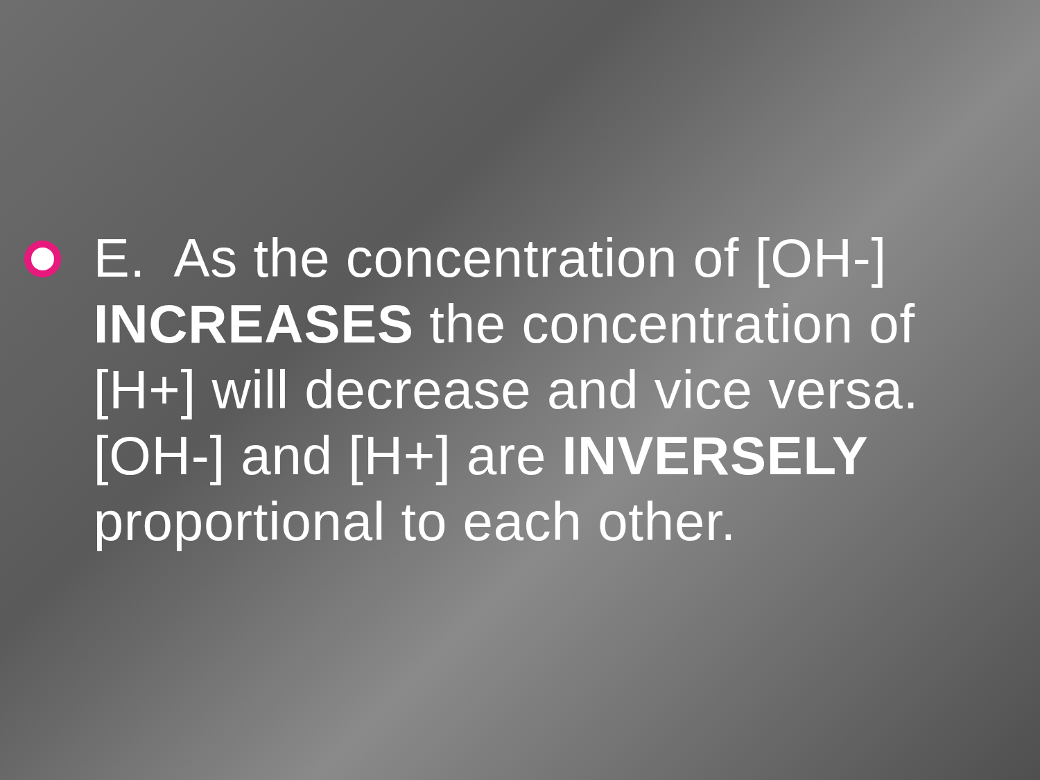E. As the concentration of [OH-] INCREASES the concentration of [H+] will decrease and vice versa. [OH-] and [H+] are INVERSELY proportional to each other.